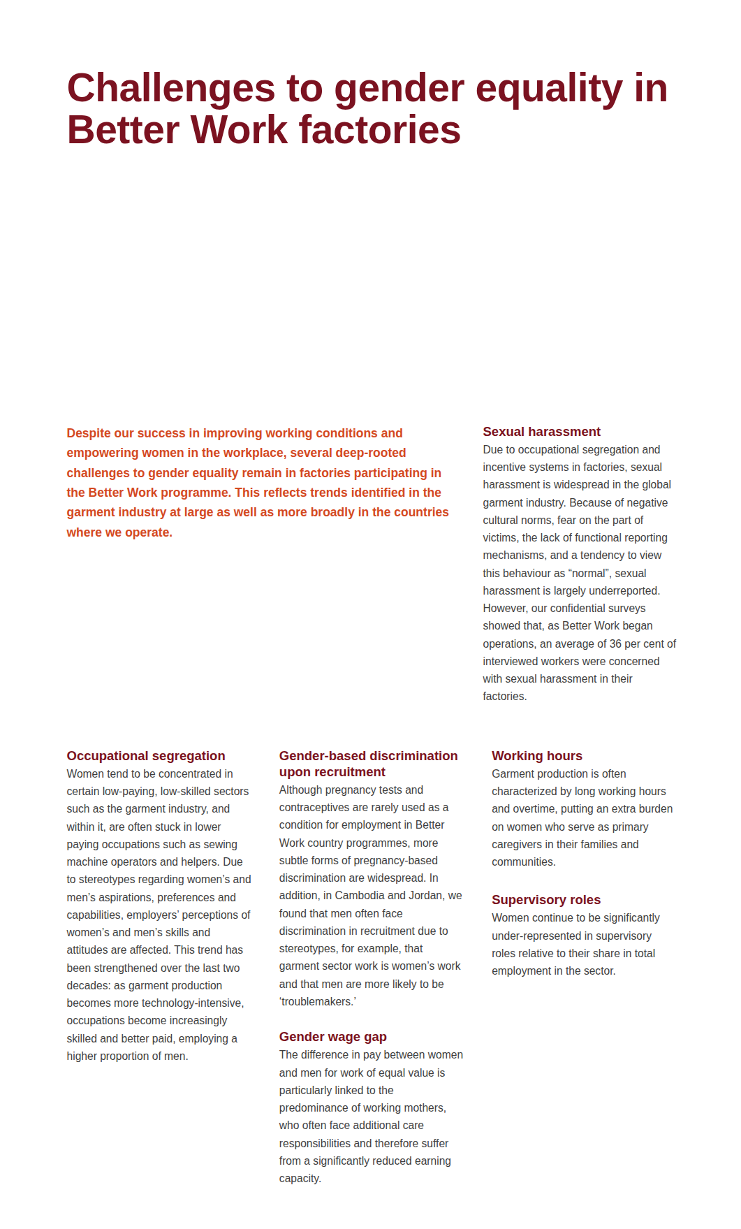Challenges to gender equality in Better Work factories
Despite our success in improving working conditions and empowering women in the workplace, several deep-rooted challenges to gender equality remain in factories participating in the Better Work programme. This reflects trends identified in the garment industry at large as well as more broadly in the countries where we operate.
Sexual harassment
Due to occupational segregation and incentive systems in factories, sexual harassment is widespread in the global garment industry. Because of negative cultural norms, fear on the part of victims, the lack of functional reporting mechanisms, and a tendency to view this behaviour as “normal”, sexual harassment is largely underreported. However, our confidential surveys showed that, as Better Work began operations, an average of 36 per cent of interviewed workers were concerned with sexual harassment in their factories.
Occupational segregation
Women tend to be concentrated in certain low-paying, low-skilled sectors such as the garment industry, and within it, are often stuck in lower paying occupations such as sewing machine operators and helpers. Due to stereotypes regarding women’s and men’s aspirations, preferences and capabilities, employers’ perceptions of women’s and men’s skills and attitudes are affected. This trend has been strengthened over the last two decades: as garment production becomes more technology-intensive, occupations become increasingly skilled and better paid, employing a higher proportion of men.
Gender-based discrimination upon recruitment
Although pregnancy tests and contraceptives are rarely used as a condition for employment in Better Work country programmes, more subtle forms of pregnancy-based discrimination are widespread. In addition, in Cambodia and Jordan, we found that men often face discrimination in recruitment due to stereotypes, for example, that garment sector work is women’s work and that men are more likely to be ‘troublemakers.’
Gender wage gap
The difference in pay between women and men for work of equal value is particularly linked to the predominance of working mothers, who often face additional care responsibilities and therefore suffer from a significantly reduced earning capacity.
Working hours
Garment production is often characterized by long working hours and overtime, putting an extra burden on women who serve as primary caregivers in their families and communities.
Supervisory roles
Women continue to be significantly under-represented in supervisory roles relative to their share in total employment in the sector.